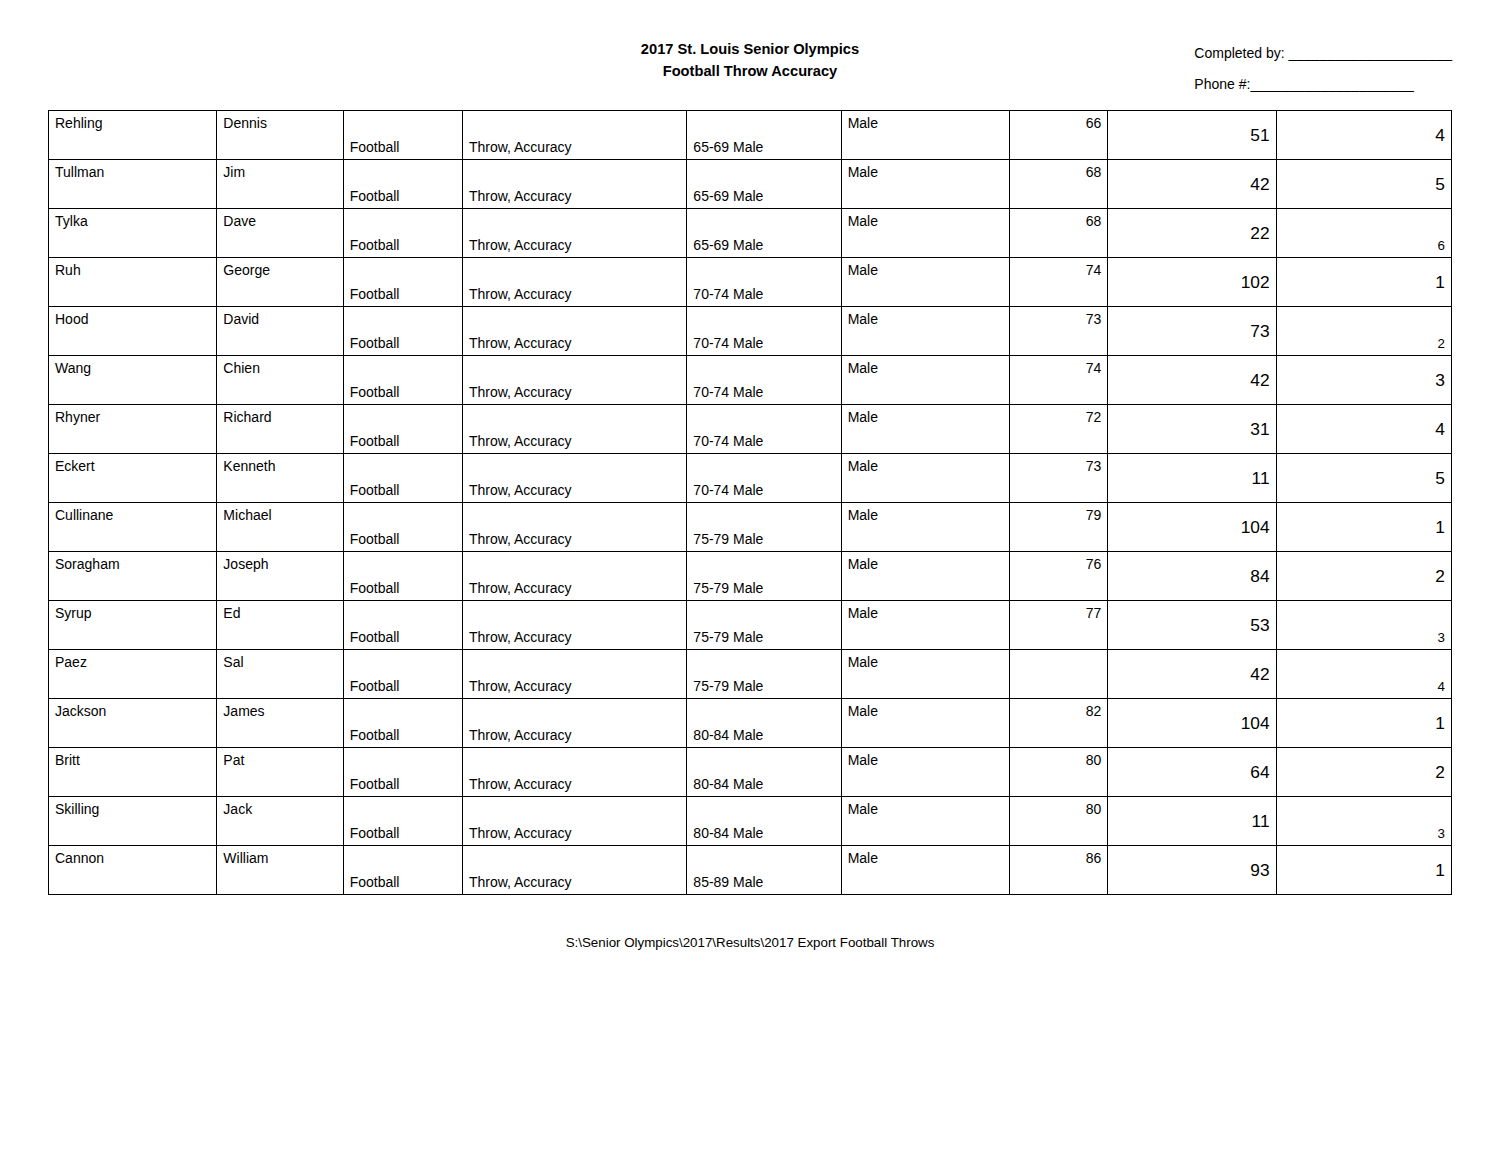2017 St. Louis Senior Olympics
Football Throw Accuracy
Completed by: _____________________
Phone #:_____________________
| Rehling | Dennis | Football | Throw, Accuracy | 65-69 Male | Male | 66 | 51 | 4 |
| Tullman | Jim | Football | Throw, Accuracy | 65-69 Male | Male | 68 | 42 | 5 |
| Tylka | Dave | Football | Throw, Accuracy | 65-69 Male | Male | 68 | 22 | 6 |
| Ruh | George | Football | Throw, Accuracy | 70-74 Male | Male | 74 | 102 | 1 |
| Hood | David | Football | Throw, Accuracy | 70-74 Male | Male | 73 | 73 | 2 |
| Wang | Chien | Football | Throw, Accuracy | 70-74 Male | Male | 74 | 42 | 3 |
| Rhyner | Richard | Football | Throw, Accuracy | 70-74 Male | Male | 72 | 31 | 4 |
| Eckert | Kenneth | Football | Throw, Accuracy | 70-74 Male | Male | 73 | 11 | 5 |
| Cullinane | Michael | Football | Throw, Accuracy | 75-79 Male | Male | 79 | 104 | 1 |
| Soragham | Joseph | Football | Throw, Accuracy | 75-79 Male | Male | 76 | 84 | 2 |
| Syrup | Ed | Football | Throw, Accuracy | 75-79 Male | Male | 77 | 53 | 3 |
| Paez | Sal | Football | Throw, Accuracy | 75-79 Male | Male | | 42 | 4 |
| Jackson | James | Football | Throw, Accuracy | 80-84 Male | Male | 82 | 104 | 1 |
| Britt | Pat | Football | Throw, Accuracy | 80-84 Male | Male | 80 | 64 | 2 |
| Skilling | Jack | Football | Throw, Accuracy | 80-84 Male | Male | 80 | 11 | 3 |
| Cannon | William | Football | Throw, Accuracy | 85-89 Male | Male | 86 | 93 | 1 |
S:\Senior Olympics\2017\Results\2017 Export Football Throws